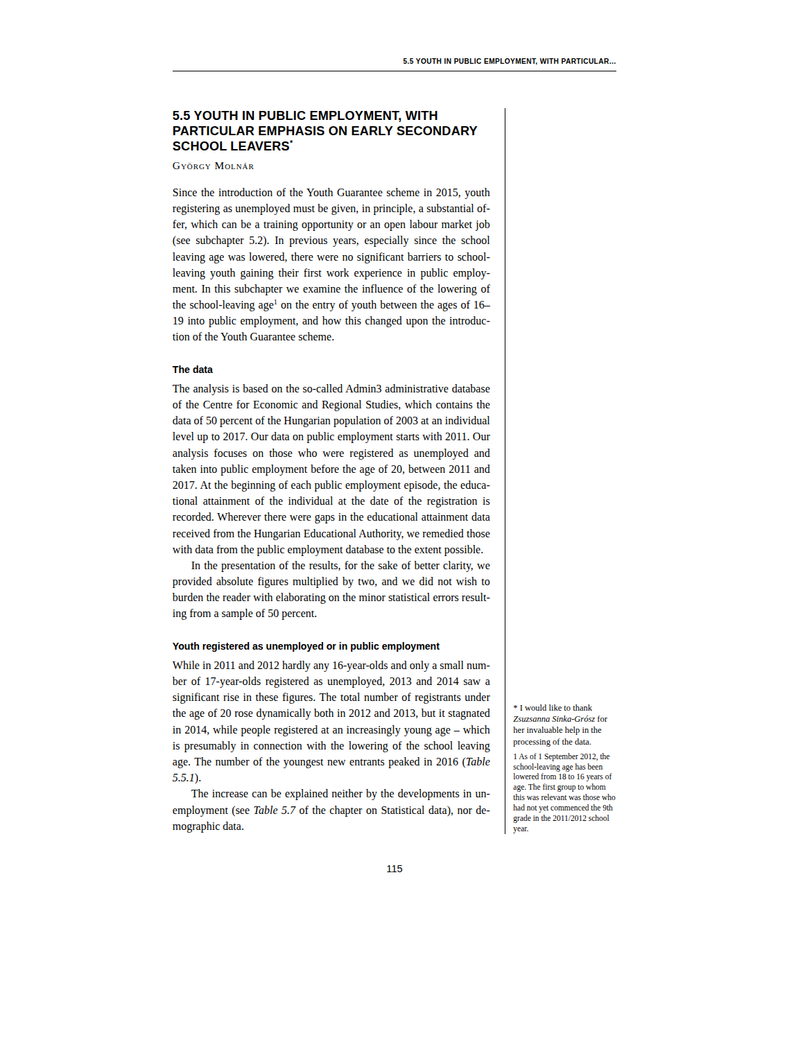5.5 Youth in public employment, with particular…
5.5 Youth in public employment, with particular emphasis on early secondary school leavers*
György Molnár
Since the introduction of the Youth Guarantee scheme in 2015, youth registering as unemployed must be given, in principle, a substantial offer, which can be a training opportunity or an open labour market job (see subchapter 5.2). In previous years, especially since the school leaving age was lowered, there were no significant barriers to school-leaving youth gaining their first work experience in public employment. In this subchapter we examine the influence of the lowering of the school-leaving age1 on the entry of youth between the ages of 16–19 into public employment, and how this changed upon the introduction of the Youth Guarantee scheme.
The data
The analysis is based on the so-called Admin3 administrative database of the Centre for Economic and Regional Studies, which contains the data of 50 percent of the Hungarian population of 2003 at an individual level up to 2017. Our data on public employment starts with 2011. Our analysis focuses on those who were registered as unemployed and taken into public employment before the age of 20, between 2011 and 2017. At the beginning of each public employment episode, the educational attainment of the individual at the date of the registration is recorded. Wherever there were gaps in the educational attainment data received from the Hungarian Educational Authority, we remedied those with data from the public employment database to the extent possible.
In the presentation of the results, for the sake of better clarity, we provided absolute figures multiplied by two, and we did not wish to burden the reader with elaborating on the minor statistical errors resulting from a sample of 50 percent.
Youth registered as unemployed or in public employment
While in 2011 and 2012 hardly any 16-year-olds and only a small number of 17-year-olds registered as unemployed, 2013 and 2014 saw a significant rise in these figures. The total number of registrants under the age of 20 rose dynamically both in 2012 and 2013, but it stagnated in 2014, while people registered at an increasingly young age – which is presumably in connection with the lowering of the school leaving age. The number of the youngest new entrants peaked in 2016 (Table 5.5.1).
The increase can be explained neither by the developments in unemployment (see Table 5.7 of the chapter on Statistical data), nor demographic data.
* I would like to thank Zsuzsanna Sinka-Grósz for her invaluable help in the processing of the data.
1 As of 1 September 2012, the school-leaving age has been lowered from 18 to 16 years of age. The first group to whom this was relevant was those who had not yet commenced the 9th grade in the 2011/2012 school year.
115